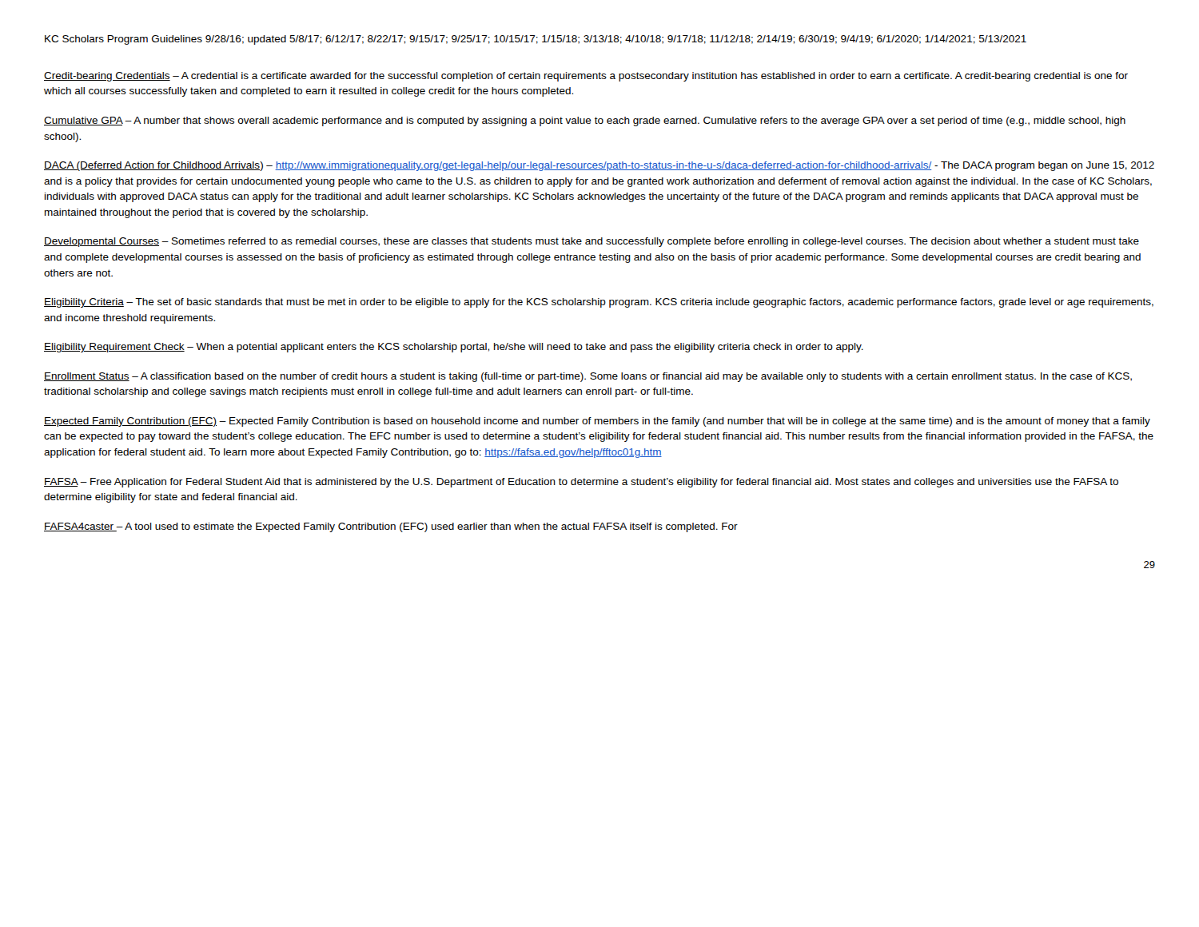KC Scholars Program Guidelines 9/28/16; updated 5/8/17; 6/12/17; 8/22/17; 9/15/17; 9/25/17; 10/15/17; 1/15/18; 3/13/18; 4/10/18; 9/17/18; 11/12/18; 2/14/19; 6/30/19; 9/4/19; 6/1/2020; 1/14/2021; 5/13/2021
Credit-bearing Credentials – A credential is a certificate awarded for the successful completion of certain requirements a postsecondary institution has established in order to earn a certificate. A credit-bearing credential is one for which all courses successfully taken and completed to earn it resulted in college credit for the hours completed.
Cumulative GPA – A number that shows overall academic performance and is computed by assigning a point value to each grade earned. Cumulative refers to the average GPA over a set period of time (e.g., middle school, high school).
DACA (Deferred Action for Childhood Arrivals) – http://www.immigrationequality.org/get-legal-help/our-legal-resources/path-to-status-in-the-u-s/daca-deferred-action-for-childhood-arrivals/ - The DACA program began on June 15, 2012 and is a policy that provides for certain undocumented young people who came to the U.S. as children to apply for and be granted work authorization and deferment of removal action against the individual. In the case of KC Scholars, individuals with approved DACA status can apply for the traditional and adult learner scholarships. KC Scholars acknowledges the uncertainty of the future of the DACA program and reminds applicants that DACA approval must be maintained throughout the period that is covered by the scholarship.
Developmental Courses – Sometimes referred to as remedial courses, these are classes that students must take and successfully complete before enrolling in college-level courses. The decision about whether a student must take and complete developmental courses is assessed on the basis of proficiency as estimated through college entrance testing and also on the basis of prior academic performance. Some developmental courses are credit bearing and others are not.
Eligibility Criteria – The set of basic standards that must be met in order to be eligible to apply for the KCS scholarship program. KCS criteria include geographic factors, academic performance factors, grade level or age requirements, and income threshold requirements.
Eligibility Requirement Check – When a potential applicant enters the KCS scholarship portal, he/she will need to take and pass the eligibility criteria check in order to apply.
Enrollment Status – A classification based on the number of credit hours a student is taking (full-time or part-time). Some loans or financial aid may be available only to students with a certain enrollment status. In the case of KCS, traditional scholarship and college savings match recipients must enroll in college full-time and adult learners can enroll part- or full-time.
Expected Family Contribution (EFC) – Expected Family Contribution is based on household income and number of members in the family (and number that will be in college at the same time) and is the amount of money that a family can be expected to pay toward the student’s college education. The EFC number is used to determine a student’s eligibility for federal student financial aid. This number results from the financial information provided in the FAFSA, the application for federal student aid. To learn more about Expected Family Contribution, go to: https://fafsa.ed.gov/help/fftoc01g.htm
FAFSA – Free Application for Federal Student Aid that is administered by the U.S. Department of Education to determine a student’s eligibility for federal financial aid. Most states and colleges and universities use the FAFSA to determine eligibility for state and federal financial aid.
FAFSA4caster – A tool used to estimate the Expected Family Contribution (EFC) used earlier than when the actual FAFSA itself is completed. For
29